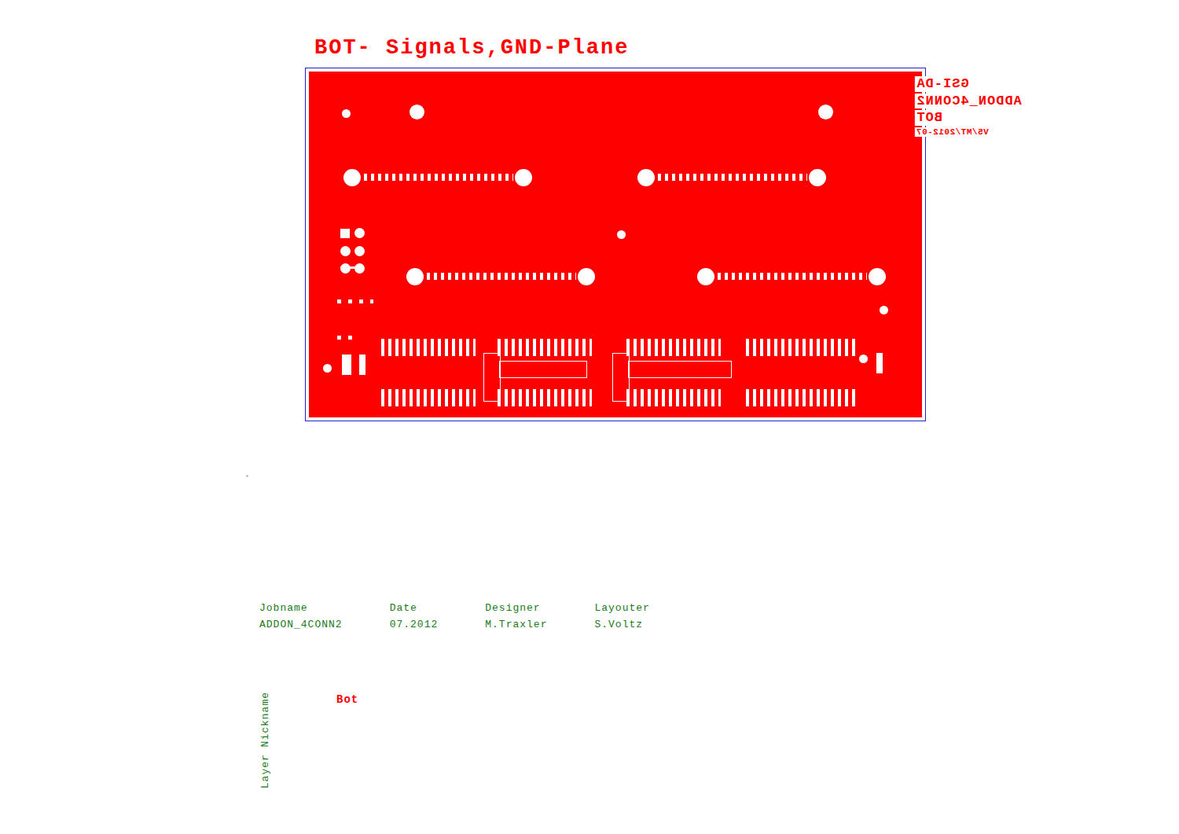BOT- Signals,GND-Plane
GSI-DA ADDON_4CONN2 BOT V5/MT/2012-07
| Jobname | Date | Designer | Layouter |
| --- | --- | --- | --- |
| ADDON_4CONN2 | 07.2012 | M.Traxler | S.Voltz |
Layer Nickname
Bot